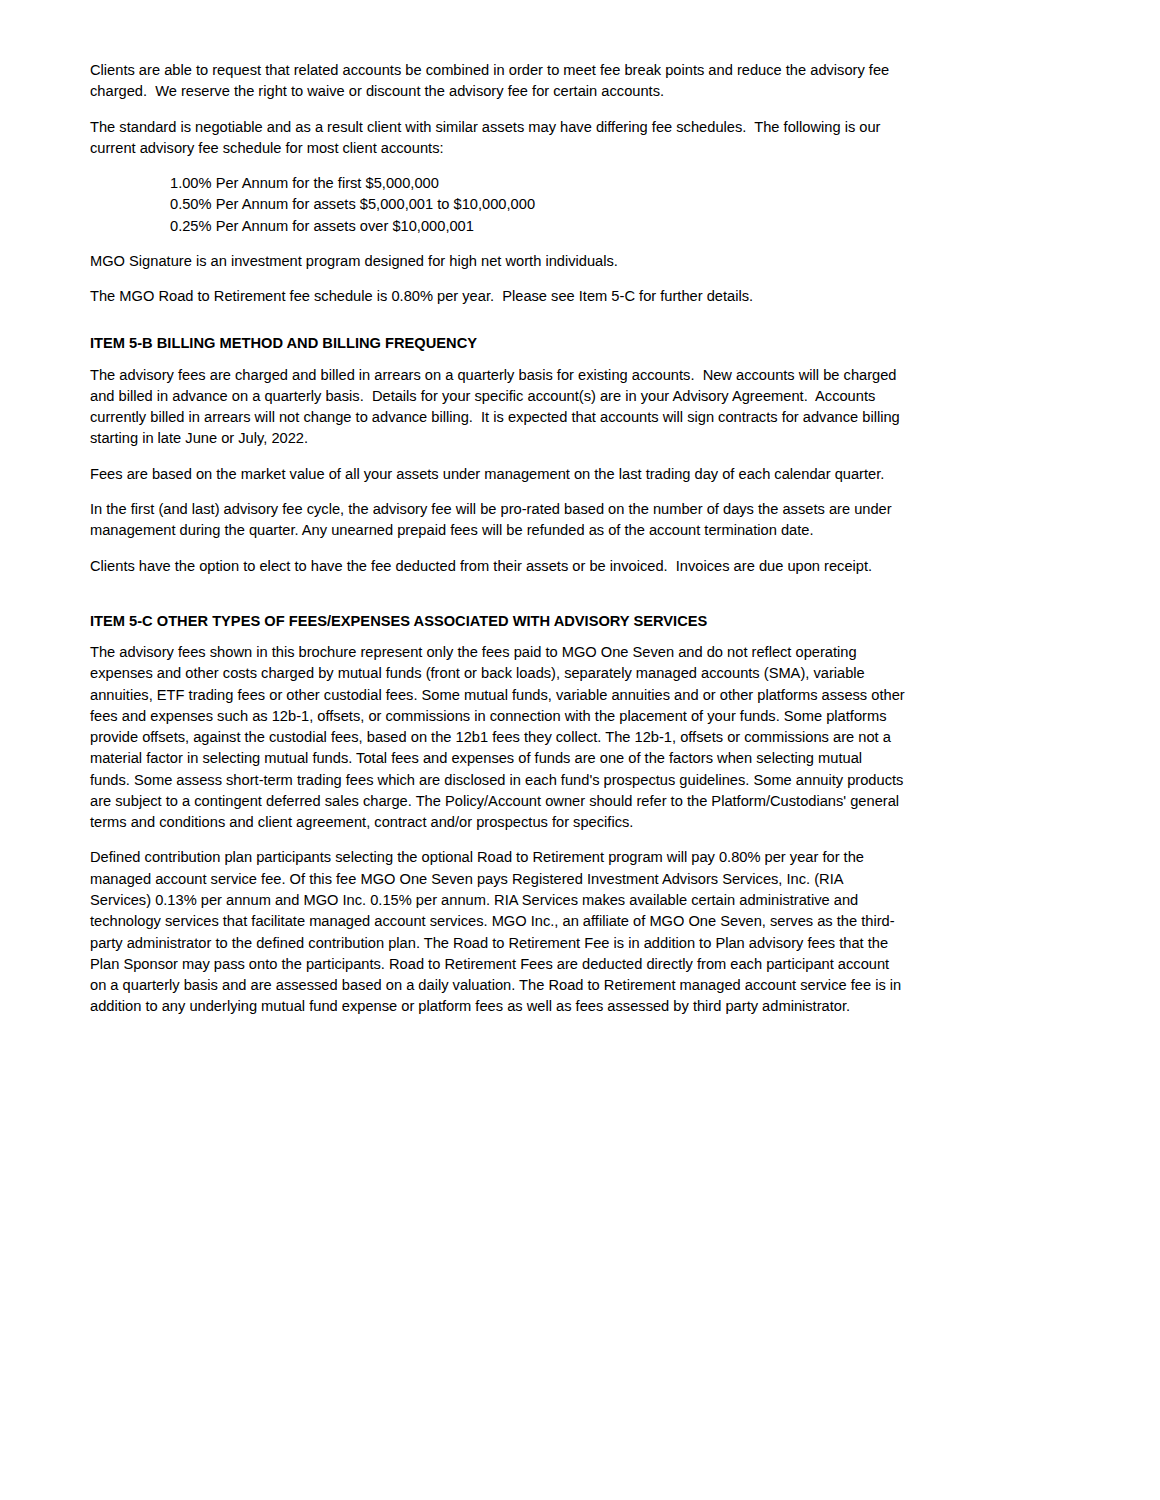Clients are able to request that related accounts be combined in order to meet fee break points and reduce the advisory fee charged. We reserve the right to waive or discount the advisory fee for certain accounts.
The standard is negotiable and as a result client with similar assets may have differing fee schedules. The following is our current advisory fee schedule for most client accounts:
1.00% Per Annum for the first $5,000,000
0.50% Per Annum for assets $5,000,001 to $10,000,000
0.25% Per Annum for assets over $10,000,001
MGO Signature is an investment program designed for high net worth individuals.
The MGO Road to Retirement fee schedule is 0.80% per year. Please see Item 5-C for further details.
Item 5-B Billing Method and Billing Frequency
The advisory fees are charged and billed in arrears on a quarterly basis for existing accounts. New accounts will be charged and billed in advance on a quarterly basis. Details for your specific account(s) are in your Advisory Agreement. Accounts currently billed in arrears will not change to advance billing. It is expected that accounts will sign contracts for advance billing starting in late June or July, 2022.
Fees are based on the market value of all your assets under management on the last trading day of each calendar quarter.
In the first (and last) advisory fee cycle, the advisory fee will be pro-rated based on the number of days the assets are under management during the quarter. Any unearned prepaid fees will be refunded as of the account termination date.
Clients have the option to elect to have the fee deducted from their assets or be invoiced. Invoices are due upon receipt.
Item 5-C Other Types of Fees/Expenses Associated with Advisory Services
The advisory fees shown in this brochure represent only the fees paid to MGO One Seven and do not reflect operating expenses and other costs charged by mutual funds (front or back loads), separately managed accounts (SMA), variable annuities, ETF trading fees or other custodial fees. Some mutual funds, variable annuities and or other platforms assess other fees and expenses such as 12b-1, offsets, or commissions in connection with the placement of your funds. Some platforms provide offsets, against the custodial fees, based on the 12b1 fees they collect. The 12b-1, offsets or commissions are not a material factor in selecting mutual funds. Total fees and expenses of funds are one of the factors when selecting mutual funds. Some assess short-term trading fees which are disclosed in each fund's prospectus guidelines. Some annuity products are subject to a contingent deferred sales charge. The Policy/Account owner should refer to the Platform/Custodians' general terms and conditions and client agreement, contract and/or prospectus for specifics.
Defined contribution plan participants selecting the optional Road to Retirement program will pay 0.80% per year for the managed account service fee. Of this fee MGO One Seven pays Registered Investment Advisors Services, Inc. (RIA Services) 0.13% per annum and MGO Inc. 0.15% per annum. RIA Services makes available certain administrative and technology services that facilitate managed account services. MGO Inc., an affiliate of MGO One Seven, serves as the third-party administrator to the defined contribution plan. The Road to Retirement Fee is in addition to Plan advisory fees that the Plan Sponsor may pass onto the participants. Road to Retirement Fees are deducted directly from each participant account on a quarterly basis and are assessed based on a daily valuation. The Road to Retirement managed account service fee is in addition to any underlying mutual fund expense or platform fees as well as fees assessed by third party administrator.